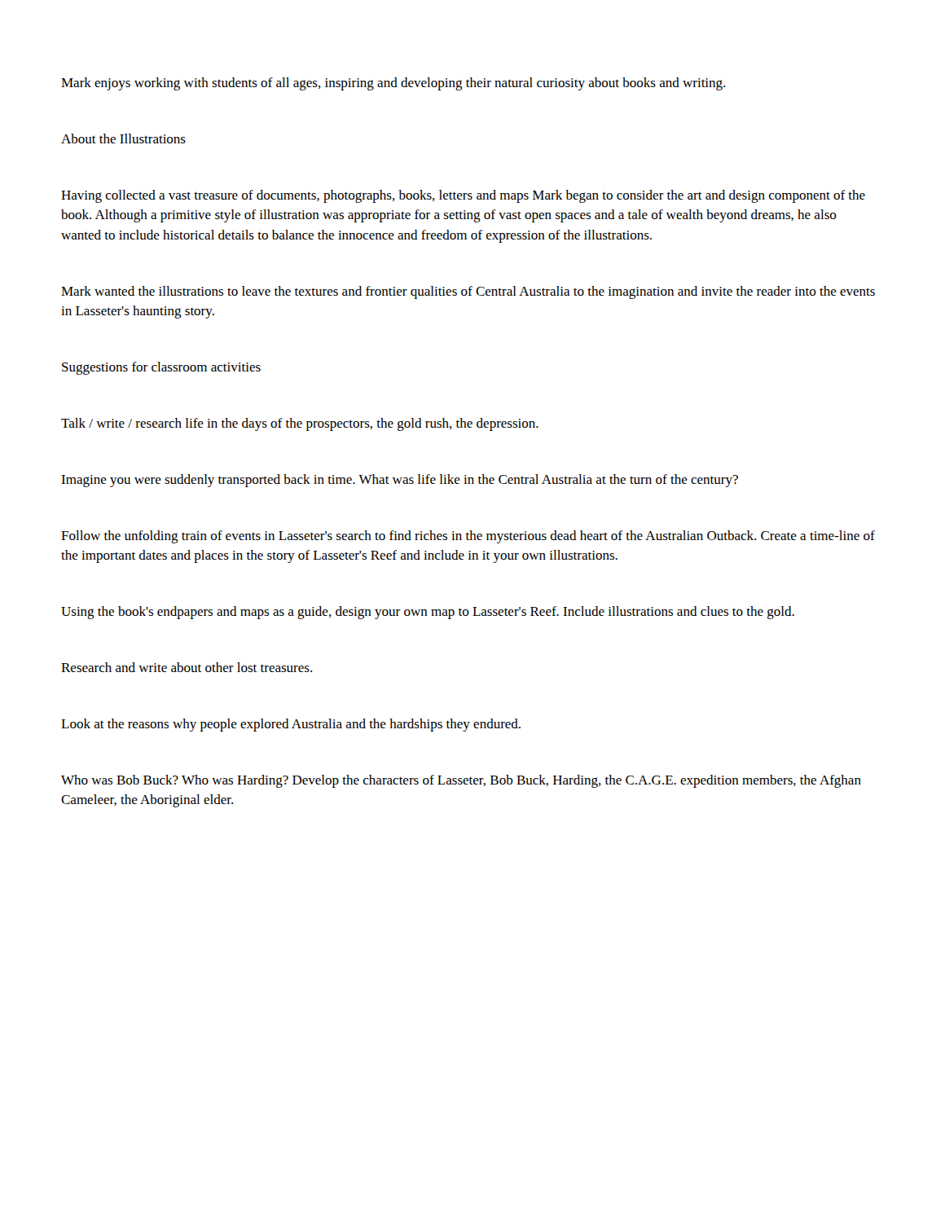Mark enjoys working with students of all ages, inspiring and developing their natural curiosity about books and writing.
About the Illustrations
Having collected a vast treasure of documents, photographs, books, letters and maps Mark began to consider the art and design component of the book. Although a primitive style of illustration was appropriate for a setting of vast open spaces and a tale of wealth beyond dreams, he also wanted to include historical details to balance the innocence and freedom of expression of the illustrations.
Mark wanted the illustrations to leave the textures and frontier qualities of Central Australia to the imagination and invite the reader into the events in Lasseter's haunting story.
Suggestions for classroom activities
Talk / write / research life in the days of the prospectors, the gold rush, the depression.
Imagine you were suddenly transported back in time. What was life like in the Central Australia at the turn of the century?
Follow the unfolding train of events in Lasseter's search to find riches in the mysterious dead heart of the Australian Outback. Create a time-line of the important dates and places in the story of Lasseter's Reef and include in it your own illustrations.
Using the book's endpapers and maps as a guide, design your own map to Lasseter's Reef. Include illustrations and clues to the gold.
Research and write about other lost treasures.
Look at the reasons why people explored Australia and the hardships they endured.
Who was Bob Buck? Who was Harding? Develop the characters of Lasseter, Bob Buck, Harding, the C.A.G.E. expedition members, the Afghan Cameleer, the Aboriginal elder.